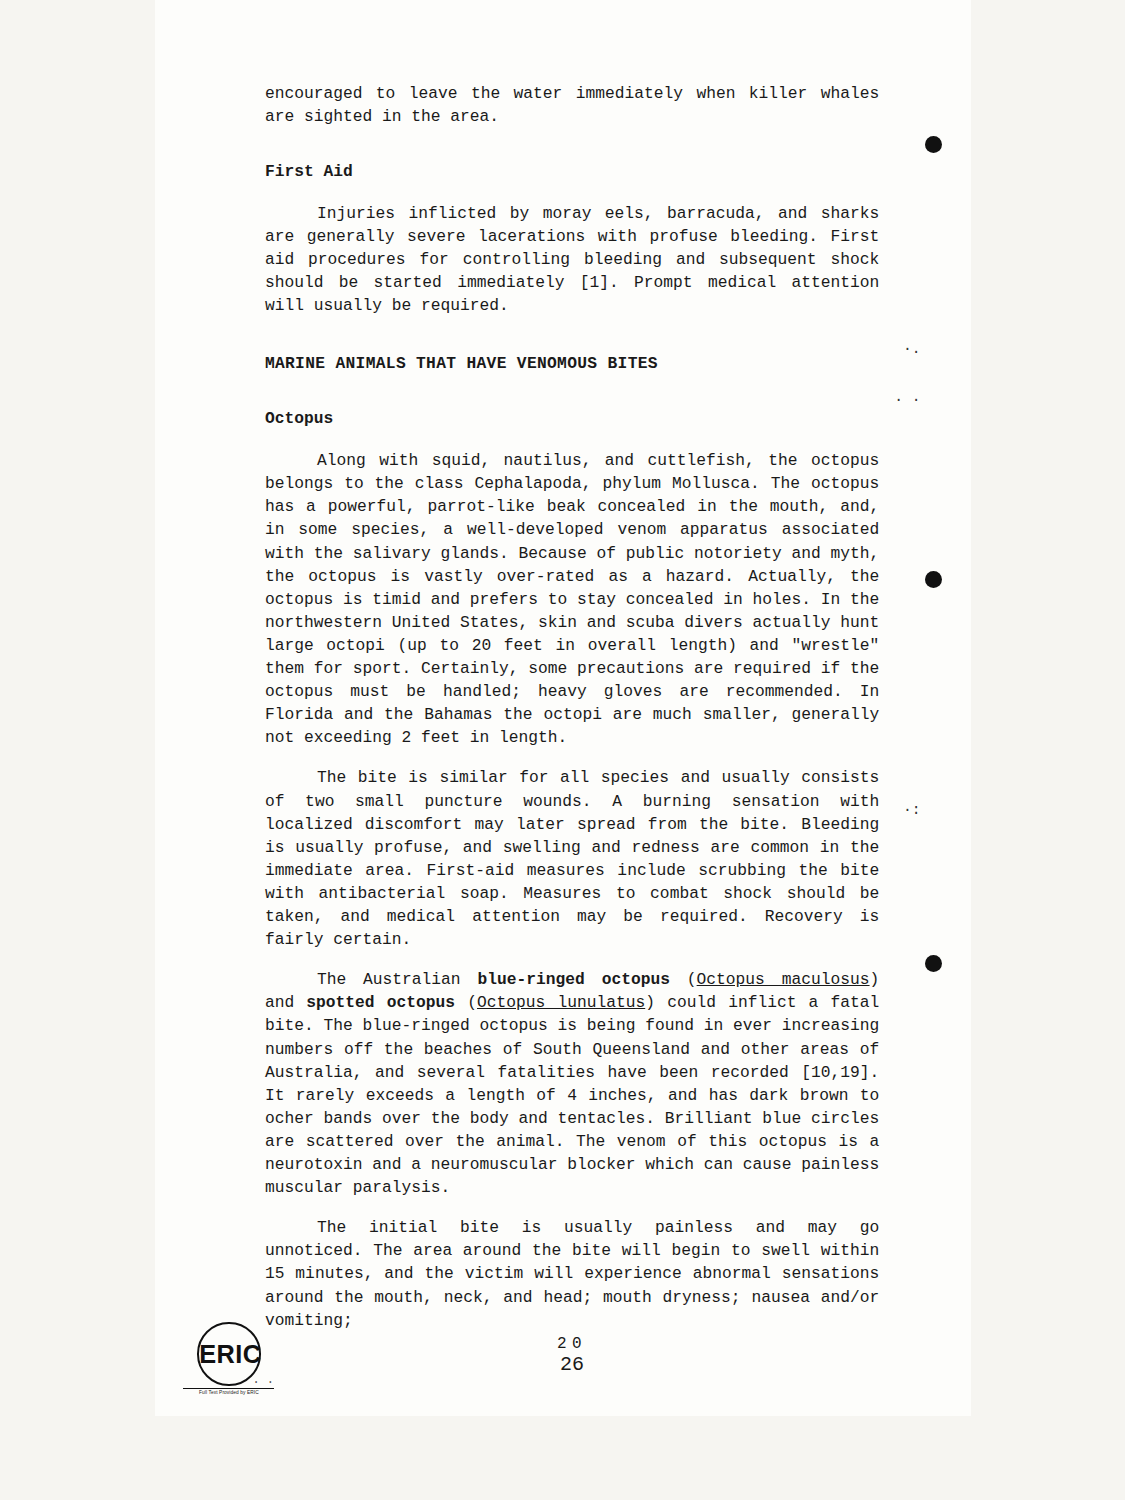·.
. .
·:
encouraged to leave the water immediately when killer whales are sighted in the area.
First Aid
Injuries inflicted by moray eels, barracuda, and sharks are generally severe lacerations with profuse bleeding. First aid procedures for controlling bleeding and subsequent shock should be started immediately [1]. Prompt medical attention will usually be required.
MARINE ANIMALS THAT HAVE VENOMOUS BITES
Octopus
Along with squid, nautilus, and cuttlefish, the octopus belongs to the class Cephalapoda, phylum Mollusca. The octopus has a powerful, parrot-like beak concealed in the mouth, and, in some species, a well-developed venom apparatus associated with the salivary glands. Because of public notoriety and myth, the octopus is vastly over-rated as a hazard. Actually, the octopus is timid and prefers to stay concealed in holes. In the northwestern United States, skin and scuba divers actually hunt large octopi (up to 20 feet in overall length) and "wrestle" them for sport. Certainly, some precautions are required if the octopus must be handled; heavy gloves are recommended. In Florida and the Bahamas the octopi are much smaller, generally not exceeding 2 feet in length.
The bite is similar for all species and usually consists of two small puncture wounds. A burning sensation with localized discomfort may later spread from the bite. Bleeding is usually profuse, and swelling and redness are common in the immediate area. First-aid measures include scrubbing the bite with antibacterial soap. Measures to combat shock should be taken, and medical attention may be required. Recovery is fairly certain.
The Australian blue-ringed octopus (Octopus maculosus) and spotted octopus (Octopus lunulatus) could inflict a fatal bite. The blue-ringed octopus is being found in ever increasing numbers off the beaches of South Queensland and other areas of Australia, and several fatalities have been recorded [10,19]. It rarely exceeds a length of 4 inches, and has dark brown to ocher bands over the body and tentacles. Brilliant blue circles are scattered over the animal. The venom of this octopus is a neurotoxin and a neuromuscular blocker which can cause painless muscular paralysis.
The initial bite is usually painless and may go unnoticed. The area around the bite will begin to swell within 15 minutes, and the victim will experience abnormal sensations around the mouth, neck, and head; mouth dryness; nausea and/or vomiting;
20
26
ERIC
Full Text Provided by ERIC
. .